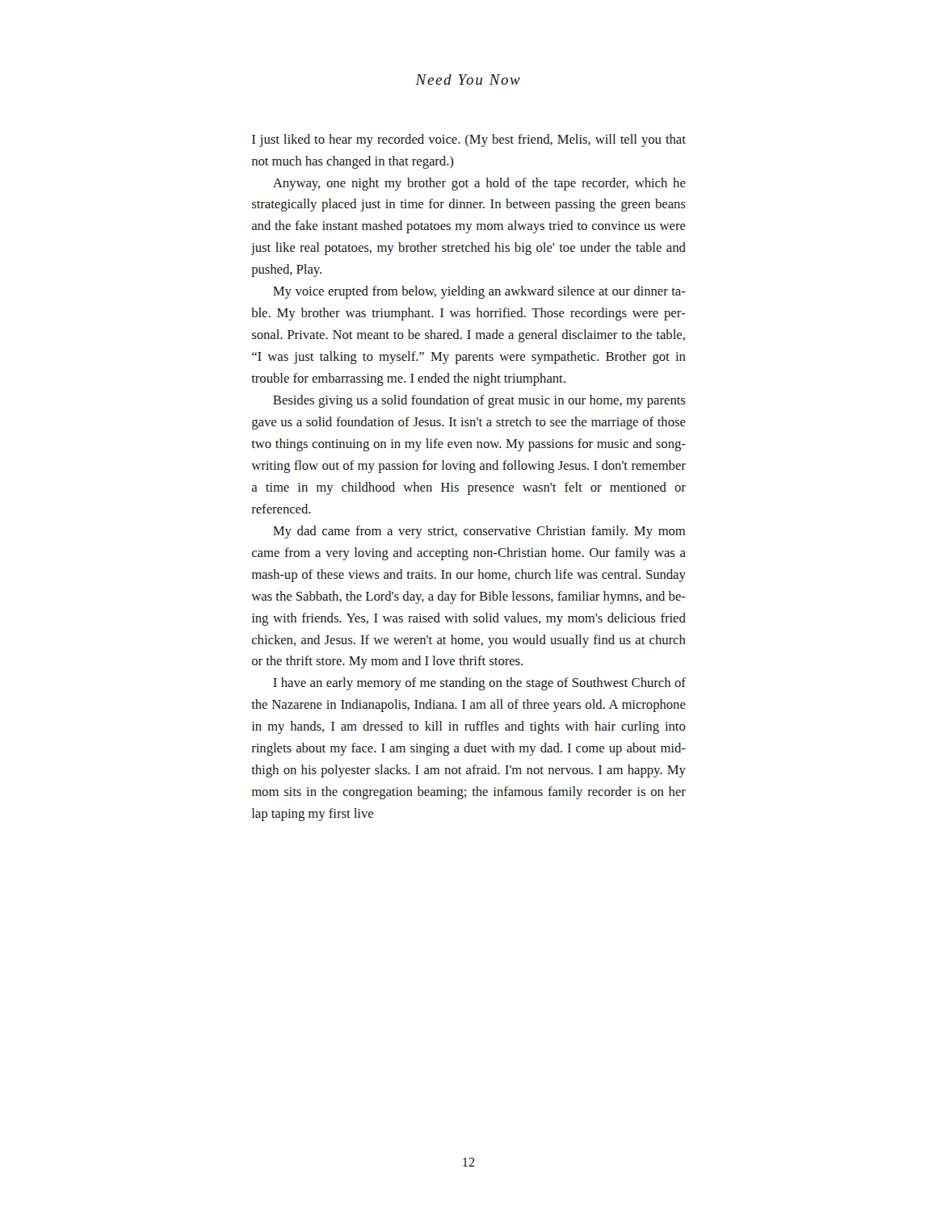Need You Now
I just liked to hear my recorded voice. (My best friend, Melis, will tell you that not much has changed in that regard.)
Anyway, one night my brother got a hold of the tape recorder, which he strategically placed just in time for dinner. In between passing the green beans and the fake instant mashed potatoes my mom always tried to convince us were just like real potatoes, my brother stretched his big ole' toe under the table and pushed, Play.
My voice erupted from below, yielding an awkward silence at our dinner table. My brother was triumphant. I was horrified. Those recordings were personal. Private. Not meant to be shared. I made a general disclaimer to the table, “I was just talking to myself.” My parents were sympathetic. Brother got in trouble for embarrassing me. I ended the night triumphant.
Besides giving us a solid foundation of great music in our home, my parents gave us a solid foundation of Jesus. It isn't a stretch to see the marriage of those two things continuing on in my life even now. My passions for music and songwriting flow out of my passion for loving and following Jesus. I don't remember a time in my childhood when His presence wasn't felt or mentioned or referenced.
My dad came from a very strict, conservative Christian family. My mom came from a very loving and accepting non-Christian home. Our family was a mash-up of these views and traits. In our home, church life was central. Sunday was the Sabbath, the Lord's day, a day for Bible lessons, familiar hymns, and being with friends. Yes, I was raised with solid values, my mom's delicious fried chicken, and Jesus. If we weren't at home, you would usually find us at church or the thrift store. My mom and I love thrift stores.
I have an early memory of me standing on the stage of Southwest Church of the Nazarene in Indianapolis, Indiana. I am all of three years old. A microphone in my hands, I am dressed to kill in ruffles and tights with hair curling into ringlets about my face. I am singing a duet with my dad. I come up about mid-thigh on his polyester slacks. I am not afraid. I'm not nervous. I am happy. My mom sits in the congregation beaming; the infamous family recorder is on her lap taping my first live
12